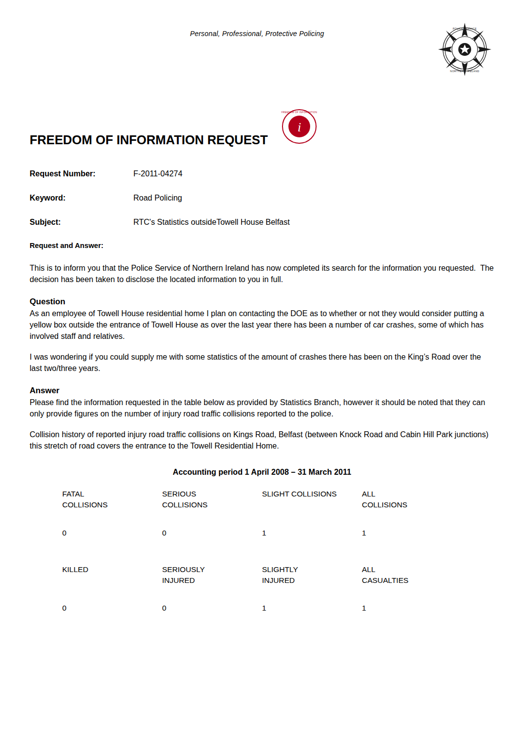Personal, Professional, Protective Policing
POLICE SERVICE NORTHERN IRELAND
FREEDOM OF INFORMATION REQUEST
i FREEDOM OF INFORMATION
| Request Number: | F-2011-04274 |
| Keyword: | Road Policing |
| Subject: | RTC's Statistics outsideTowell House Belfast |
Request and Answer:
This is to inform you that the Police Service of Northern Ireland has now completed its search for the information you requested. The decision has been taken to disclose the located information to you in full.
Question
As an employee of Towell House residential home I plan on contacting the DOE as to whether or not they would consider putting a yellow box outside the entrance of Towell House as over the last year there has been a number of car crashes, some of which has involved staff and relatives.
I was wondering if you could supply me with some statistics of the amount of crashes there has been on the King’s Road over the last two/three years.
Answer
Please find the information requested in the table below as provided by Statistics Branch, however it should be noted that they can only provide figures on the number of injury road traffic collisions reported to the police.
Collision history of reported injury road traffic collisions on Kings Road, Belfast (between Knock Road and Cabin Hill Park junctions) this stretch of road covers the entrance to the Towell Residential Home.
Accounting period 1 April 2008 – 31 March 2011
| FATAL COLLISIONS | SERIOUS COLLISIONS | SLIGHT COLLISIONS | ALL COLLISIONS |
| 0 | 0 | 1 | 1 |
| KILLED | SERIOUSLY INJURED | SLIGHTLY INJURED | ALL CASUALTIES |
| 0 | 0 | 1 | 1 |